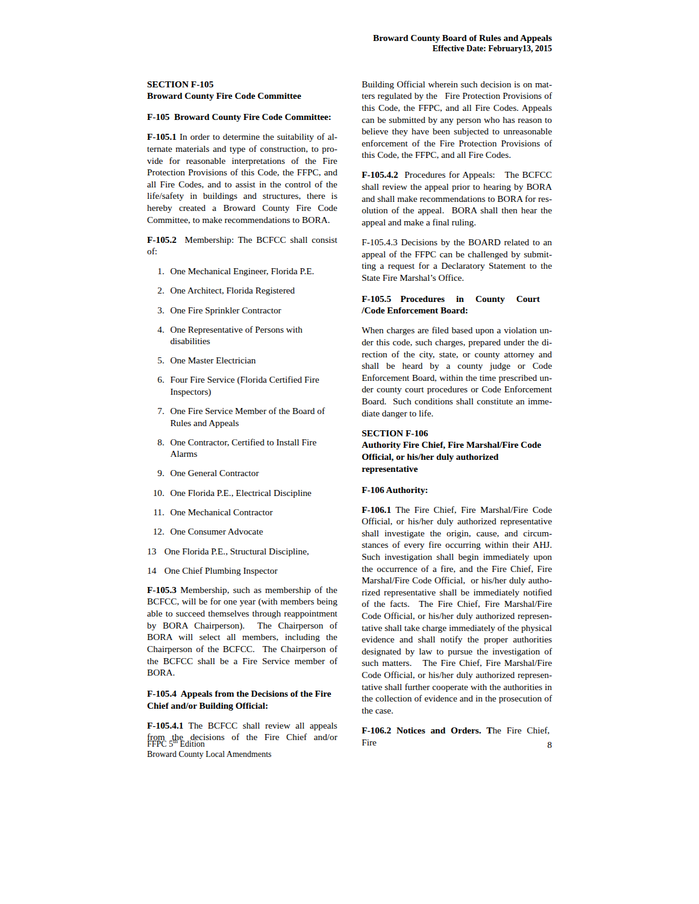Broward County Board of Rules and Appeals
Effective Date: February13, 2015
SECTION F-105
Broward County Fire Code Committee
F-105 Broward County Fire Code Committee:
F-105.1 In order to determine the suitability of alternate materials and type of construction, to provide for reasonable interpretations of the Fire Protection Provisions of this Code, the FFPC, and all Fire Codes, and to assist in the control of the life/safety in buildings and structures, there is hereby created a Broward County Fire Code Committee, to make recommendations to BORA.
F-105.2 Membership: The BCFCC shall consist of:
One Mechanical Engineer, Florida P.E.
One Architect, Florida Registered
One Fire Sprinkler Contractor
One Representative of Persons with disabilities
One Master Electrician
Four Fire Service (Florida Certified Fire Inspectors)
One Fire Service Member of the Board of Rules and Appeals
One Contractor, Certified to Install Fire Alarms
One General Contractor
One Florida P.E., Electrical Discipline
One Mechanical Contractor
One Consumer Advocate
13 One Florida P.E., Structural Discipline,
14 One Chief Plumbing Inspector
F-105.3 Membership, such as membership of the BCFCC, will be for one year (with members being able to succeed themselves through reappointment by BORA Chairperson). The Chairperson of BORA will select all members, including the Chairperson of the BCFCC. The Chairperson of the BCFCC shall be a Fire Service member of BORA.
F-105.4 Appeals from the Decisions of the Fire Chief and/or Building Official:
F-105.4.1 The BCFCC shall review all appeals from the decisions of the Fire Chief and/or Building Official wherein such decision is on matters regulated by the Fire Protection Provisions of this Code, the FFPC, and all Fire Codes. Appeals can be submitted by any person who has reason to believe they have been subjected to unreasonable enforcement of the Fire Protection Provisions of this Code, the FFPC, and all Fire Codes.
F-105.4.2 Procedures for Appeals: The BCFCC shall review the appeal prior to hearing by BORA and shall make recommendations to BORA for resolution of the appeal. BORA shall then hear the appeal and make a final ruling.
F-105.4.3 Decisions by the BOARD related to an appeal of the FFPC can be challenged by submitting a request for a Declaratory Statement to the State Fire Marshal’s Office.
F-105.5 Procedures in County Court /Code Enforcement Board:
When charges are filed based upon a violation under this code, such charges, prepared under the direction of the city, state, or county attorney and shall be heard by a county judge or Code Enforcement Board, within the time prescribed under county court procedures or Code Enforcement Board. Such conditions shall constitute an immediate danger to life.
SECTION F-106
Authority Fire Chief, Fire Marshal/Fire Code Official, or his/her duly authorized representative
F-106 Authority:
F-106.1 The Fire Chief, Fire Marshal/Fire Code Official, or his/her duly authorized representative shall investigate the origin, cause, and circumstances of every fire occurring within their AHJ. Such investigation shall begin immediately upon the occurrence of a fire, and the Fire Chief, Fire Marshal/Fire Code Official, or his/her duly authorized representative shall be immediately notified of the facts. The Fire Chief, Fire Marshal/Fire Code Official, or his/her duly authorized representative shall take charge immediately of the physical evidence and shall notify the proper authorities designated by law to pursue the investigation of such matters. The Fire Chief, Fire Marshal/Fire Code Official, or his/her duly authorized representative shall further cooperate with the authorities in the collection of evidence and in the prosecution of the case.
F-106.2 Notices and Orders. The Fire Chief, Fire
FFPC 5th Edition
Broward County Local Amendments
8